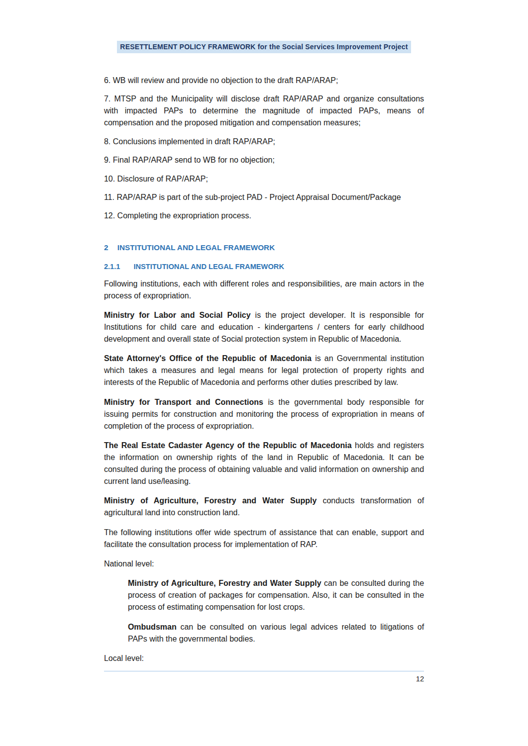RESETTLEMENT POLICY FRAMEWORK for the Social Services Improvement Project
6. WB will review and provide no objection to the draft RAP/ARAP;
7. MTSP and the Municipality will disclose draft RAP/ARAP and organize consultations with impacted PAPs to determine the magnitude of impacted PAPs, means of compensation and the proposed mitigation and compensation measures;
8. Conclusions implemented in draft RAP/ARAP;
9. Final RAP/ARAP send to WB for no objection;
10. Disclosure of RAP/ARAP;
11. RAP/ARAP is part of the sub-project PAD - Project Appraisal Document/Package
12. Completing the expropriation process.
2 INSTITUTIONAL AND LEGAL FRAMEWORK
2.1.1 INSTITUTIONAL AND LEGAL FRAMEWORK
Following institutions, each with different roles and responsibilities, are main actors in the process of expropriation.
Ministry for Labor and Social Policy is the project developer. It is responsible for Institutions for child care and education - kindergartens / centers for early childhood development and overall state of Social protection system in Republic of Macedonia.
State Attorney's Office of the Republic of Macedonia is an Governmental institution which takes a measures and legal means for legal protection of property rights and interests of the Republic of Macedonia and performs other duties prescribed by law.
Ministry for Transport and Connections is the governmental body responsible for issuing permits for construction and monitoring the process of expropriation in means of completion of the process of expropriation.
The Real Estate Cadaster Agency of the Republic of Macedonia holds and registers the information on ownership rights of the land in Republic of Macedonia. It can be consulted during the process of obtaining valuable and valid information on ownership and current land use/leasing.
Ministry of Agriculture, Forestry and Water Supply conducts transformation of agricultural land into construction land.
The following institutions offer wide spectrum of assistance that can enable, support and facilitate the consultation process for implementation of RAP.
National level:
Ministry of Agriculture, Forestry and Water Supply can be consulted during the process of creation of packages for compensation. Also, it can be consulted in the process of estimating compensation for lost crops.
Ombudsman can be consulted on various legal advices related to litigations of PAPs with the governmental bodies.
Local level:
12